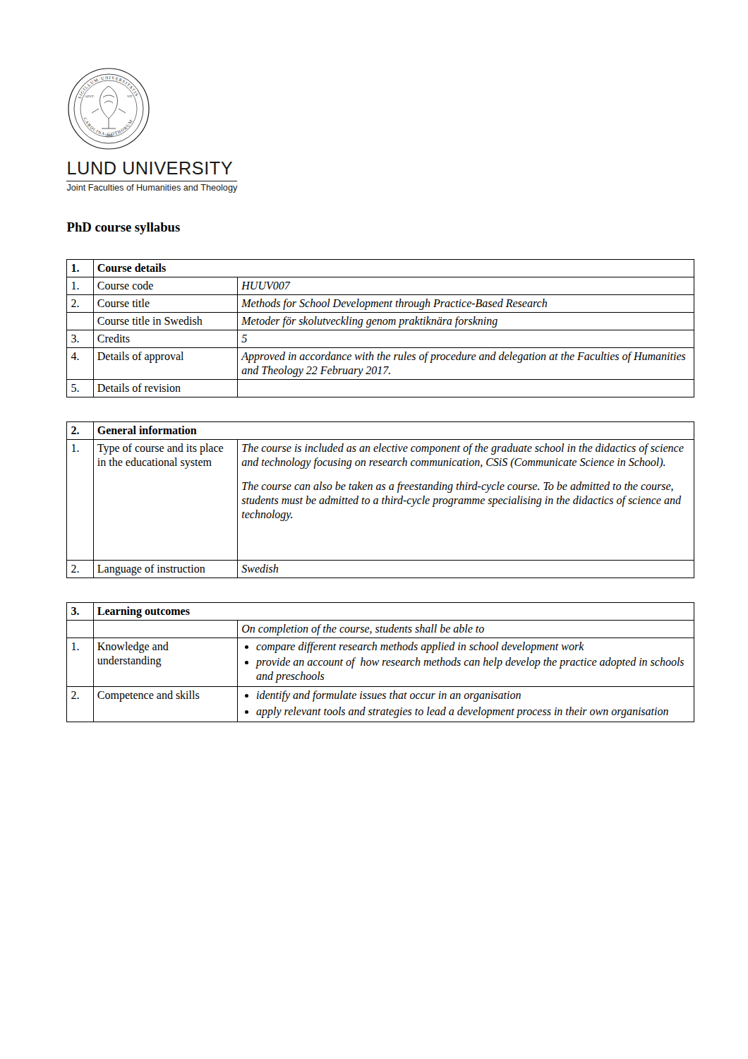SIGILLUM·UNIVERSITATIS· CAROLINA·GOTHORUM· 1666 ADVT VIT
LUND UNIVERSITY
Joint Faculties of Humanities and Theology
PhD course syllabus
| 1. | Course details |
| 1. | Course code | HUUV007 |
| 2. | Course title | Methods for School Development through Practice-Based Research |
| | Course title in Swedish | Metoder för skolutveckling genom praktiknära forskning |
| 3. | Credits | 5 |
| 4. | Details of approval | Approved in accordance with the rules of procedure and delegation at the Faculties of Humanities and Theology 22 February 2017. |
| 5. | Details of revision | |
| 2. | General information |
| 1. | Type of course and its place in the educational system | The course is included as an elective component of the graduate school in the didactics of science and technology focusing on research communication, CSiS (Communicate Science in School). The course can also be taken as a freestanding third-cycle course. To be admitted to the course, students must be admitted to a third-cycle programme specialising in the didactics of science and technology. |
| 2. | Language of instruction | Swedish |
| 3. | Learning outcomes |
| | | On completion of the course, students shall be able to |
| 1. | Knowledge and understanding | compare different research methods applied in school development work provide an account of how research methods can help develop the practice adopted in schools and preschools |
| 2. | Competence and skills | identify and formulate issues that occur in an organisation apply relevant tools and strategies to lead a development process in their own organisation |